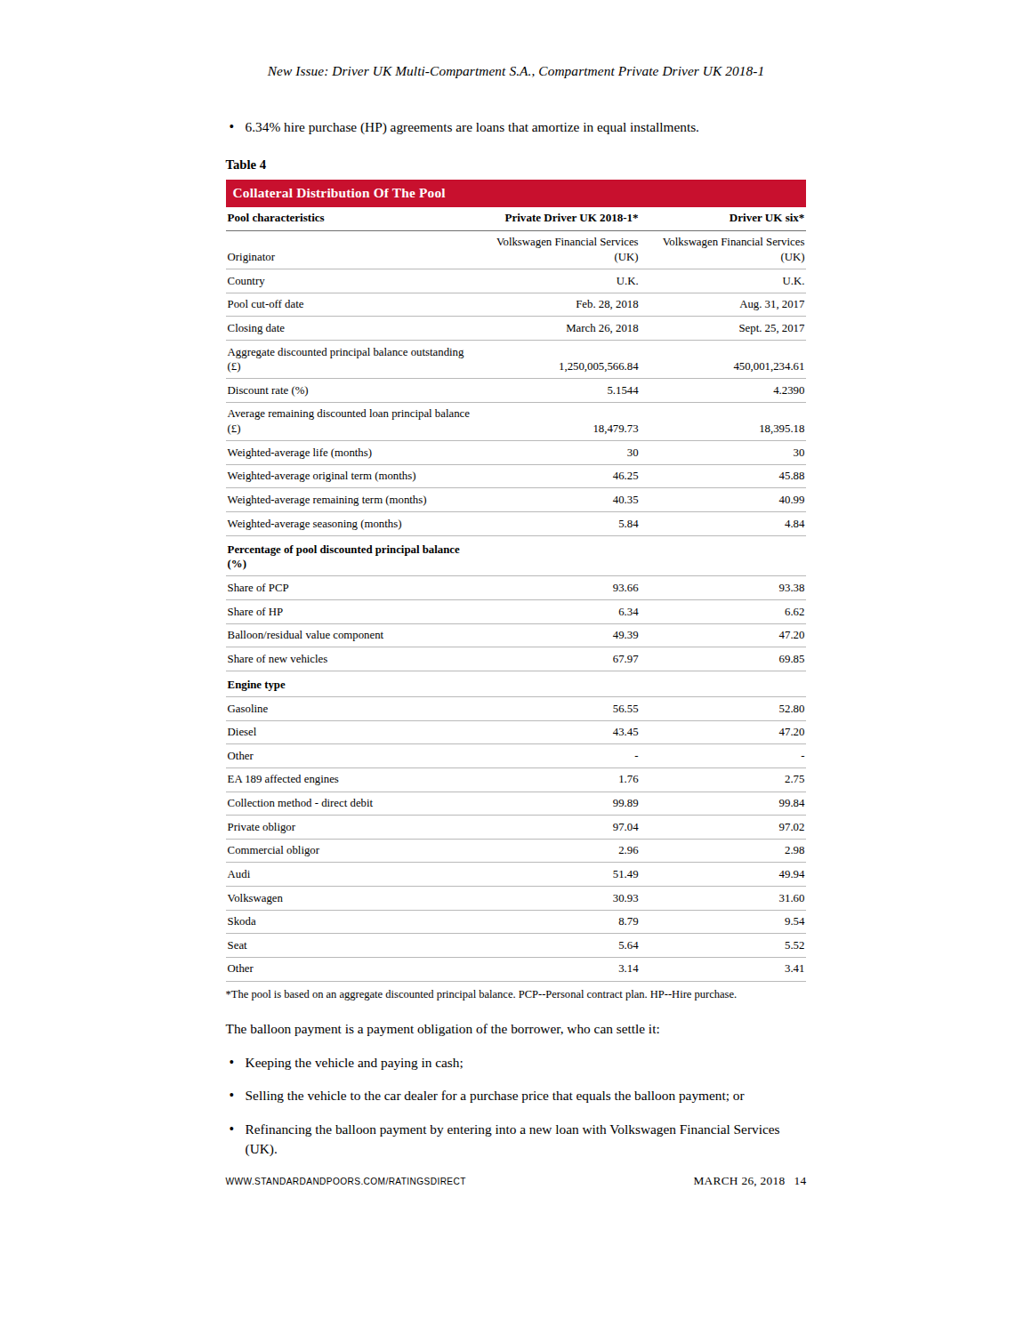New Issue: Driver UK Multi-Compartment S.A., Compartment Private Driver UK 2018-1
6.34% hire purchase (HP) agreements are loans that amortize in equal installments.
Table 4
Collateral Distribution Of The Pool
| Pool characteristics | Private Driver UK 2018-1* | Driver UK six* |
| --- | --- | --- |
| Originator | Volkswagen Financial Services (UK) | Volkswagen Financial Services (UK) |
| Country | U.K. | U.K. |
| Pool cut-off date | Feb. 28, 2018 | Aug. 31, 2017 |
| Closing date | March 26, 2018 | Sept. 25, 2017 |
| Aggregate discounted principal balance outstanding (£) | 1,250,005,566.84 | 450,001,234.61 |
| Discount rate (%) | 5.1544 | 4.2390 |
| Average remaining discounted loan principal balance (£) | 18,479.73 | 18,395.18 |
| Weighted-average life (months) | 30 | 30 |
| Weighted-average original term (months) | 46.25 | 45.88 |
| Weighted-average remaining term (months) | 40.35 | 40.99 |
| Weighted-average seasoning (months) | 5.84 | 4.84 |
| Percentage of pool discounted principal balance (%) | | |
| Share of PCP | 93.66 | 93.38 |
| Share of HP | 6.34 | 6.62 |
| Balloon/residual value component | 49.39 | 47.20 |
| Share of new vehicles | 67.97 | 69.85 |
| Engine type | | |
| Gasoline | 56.55 | 52.80 |
| Diesel | 43.45 | 47.20 |
| Other | - | - |
| EA 189 affected engines | 1.76 | 2.75 |
| Collection method - direct debit | 99.89 | 99.84 |
| Private obligor | 97.04 | 97.02 |
| Commercial obligor | 2.96 | 2.98 |
| Audi | 51.49 | 49.94 |
| Volkswagen | 30.93 | 31.60 |
| Skoda | 8.79 | 9.54 |
| Seat | 5.64 | 5.52 |
| Other | 3.14 | 3.41 |
*The pool is based on an aggregate discounted principal balance. PCP--Personal contract plan. HP--Hire purchase.
The balloon payment is a payment obligation of the borrower, who can settle it:
Keeping the vehicle and paying in cash;
Selling the vehicle to the car dealer for a purchase price that equals the balloon payment; or
Refinancing the balloon payment by entering into a new loan with Volkswagen Financial Services (UK).
WWW.STANDARDANDPOORS.COM/RATINGSDIRECT
MARCH 26, 201814